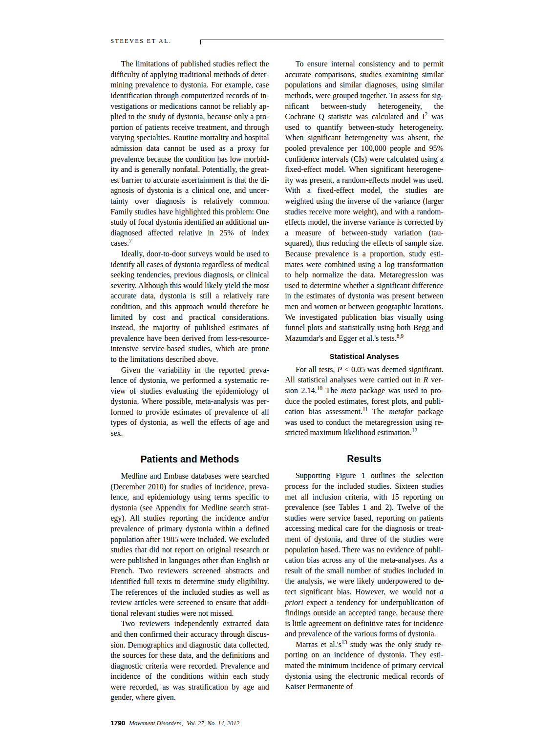Steeves et al.
The limitations of published studies reflect the difficulty of applying traditional methods of determining prevalence to dystonia. For example, case identification through computerized records of investigations or medications cannot be reliably applied to the study of dystonia, because only a proportion of patients receive treatment, and through varying specialties. Routine mortality and hospital admission data cannot be used as a proxy for prevalence because the condition has low morbidity and is generally nonfatal. Potentially, the greatest barrier to accurate ascertainment is that the diagnosis of dystonia is a clinical one, and uncertainty over diagnosis is relatively common. Family studies have highlighted this problem: One study of focal dystonia identified an additional undiagnosed affected relative in 25% of index cases.7
Ideally, door-to-door surveys would be used to identify all cases of dystonia regardless of medical seeking tendencies, previous diagnosis, or clinical severity. Although this would likely yield the most accurate data, dystonia is still a relatively rare condition, and this approach would therefore be limited by cost and practical considerations. Instead, the majority of published estimates of prevalence have been derived from less-resource-intensive service-based studies, which are prone to the limitations described above.
Given the variability in the reported prevalence of dystonia, we performed a systematic review of studies evaluating the epidemiology of dystonia. Where possible, meta-analysis was performed to provide estimates of prevalence of all types of dystonia, as well the effects of age and sex.
Patients and Methods
Medline and Embase databases were searched (December 2010) for studies of incidence, prevalence, and epidemiology using terms specific to dystonia (see Appendix for Medline search strategy). All studies reporting the incidence and/or prevalence of primary dystonia within a defined population after 1985 were included. We excluded studies that did not report on original research or were published in languages other than English or French. Two reviewers screened abstracts and identified full texts to determine study eligibility. The references of the included studies as well as review articles were screened to ensure that additional relevant studies were not missed.
Two reviewers independently extracted data and then confirmed their accuracy through discussion. Demographics and diagnostic data collected, the sources for these data, and the definitions and diagnostic criteria were recorded. Prevalence and incidence of the conditions within each study were recorded, as was stratification by age and gender, where given.
To ensure internal consistency and to permit accurate comparisons, studies examining similar populations and similar diagnoses, using similar methods, were grouped together. To assess for significant between-study heterogeneity, the Cochrane Q statistic was calculated and I2 was used to quantify between-study heterogeneity. When significant heterogeneity was absent, the pooled prevalence per 100,000 people and 95% confidence intervals (CIs) were calculated using a fixed-effect model. When significant heterogeneity was present, a random-effects model was used. With a fixed-effect model, the studies are weighted using the inverse of the variance (larger studies receive more weight), and with a random-effects model, the inverse variance is corrected by a measure of between-study variation (tau-squared), thus reducing the effects of sample size. Because prevalence is a proportion, study estimates were combined using a log transformation to help normalize the data. Metaregression was used to determine whether a significant difference in the estimates of dystonia was present between men and women or between geographic locations. We investigated publication bias visually using funnel plots and statistically using both Begg and Mazumdar's and Egger et al.'s tests.8,9
Statistical Analyses
For all tests, P < 0.05 was deemed significant. All statistical analyses were carried out in R version 2.14.10 The meta package was used to produce the pooled estimates, forest plots, and publication bias assessment.11 The metafor package was used to conduct the metaregression using restricted maximum likelihood estimation.12
Results
Supporting Figure 1 outlines the selection process for the included studies. Sixteen studies met all inclusion criteria, with 15 reporting on prevalence (see Tables 1 and 2). Twelve of the studies were service based, reporting on patients accessing medical care for the diagnosis or treatment of dystonia, and three of the studies were population based. There was no evidence of publication bias across any of the meta-analyses. As a result of the small number of studies included in the analysis, we were likely underpowered to detect significant bias. However, we would not a priori expect a tendency for underpublication of findings outside an accepted range, because there is little agreement on definitive rates for incidence and prevalence of the various forms of dystonia.
Marras et al.'s13 study was the only study reporting on an incidence of dystonia. They estimated the minimum incidence of primary cervical dystonia using the electronic medical records of Kaiser Permanente of
1790 Movement Disorders, Vol. 27, No. 14, 2012